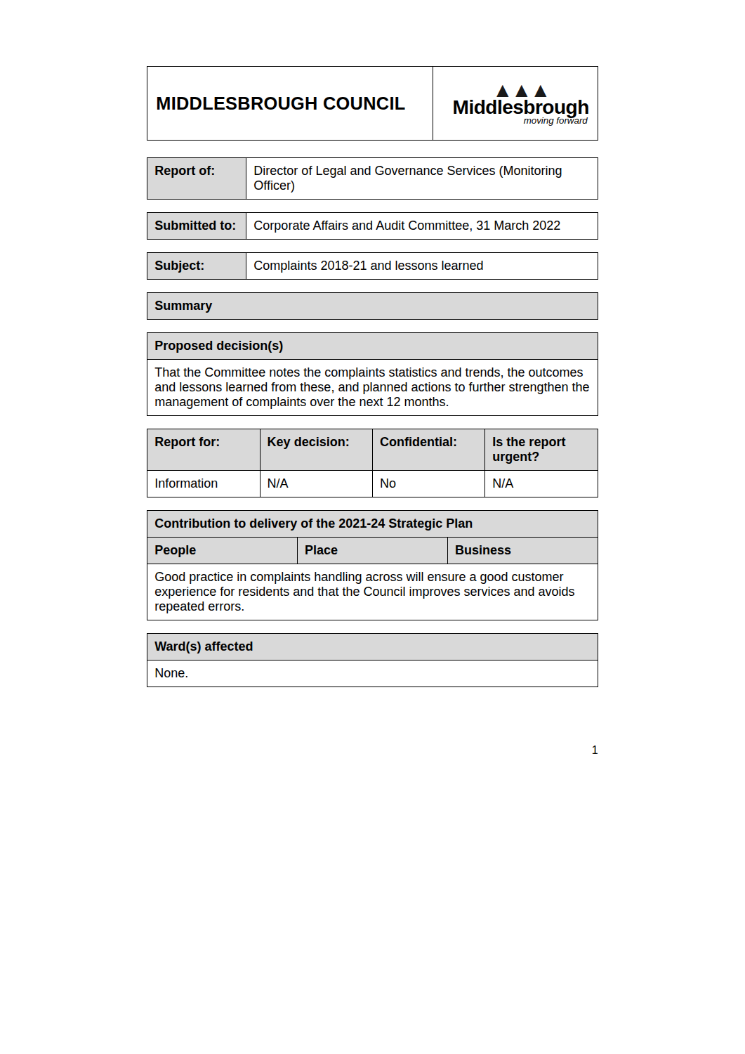| MIDDLESBROUGH COUNCIL | ▲▲▲ Middlesbrough moving forward |
| Report of: | Director of Legal and Governance Services (Monitoring Officer) |
| Submitted to: | Corporate Affairs and Audit Committee, 31 March 2022 |
| Subject: | Complaints 2018-21 and lessons learned |
| Summary |
| Proposed decision(s) |
| That the Committee notes the complaints statistics and trends, the outcomes and lessons learned from these, and planned actions to further strengthen the management of complaints over the next 12 months. |
| Report for: | Key decision: | Confidential: | Is the report urgent? |
| Information | N/A | No | N/A |
| Contribution to delivery of the 2021-24 Strategic Plan |
| People | Place | Business |
| Good practice in complaints handling across will ensure a good customer experience for residents and that the Council improves services and avoids repeated errors. |
| Ward(s) affected |
| None. |
1